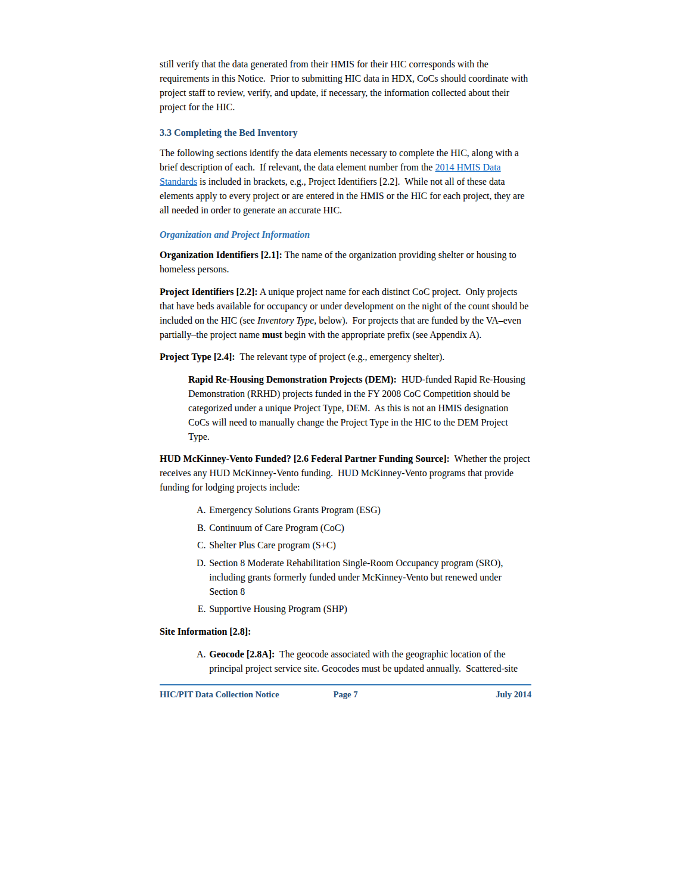still verify that the data generated from their HMIS for their HIC corresponds with the requirements in this Notice. Prior to submitting HIC data in HDX, CoCs should coordinate with project staff to review, verify, and update, if necessary, the information collected about their project for the HIC.
3.3 Completing the Bed Inventory
The following sections identify the data elements necessary to complete the HIC, along with a brief description of each. If relevant, the data element number from the 2014 HMIS Data Standards is included in brackets, e.g., Project Identifiers [2.2]. While not all of these data elements apply to every project or are entered in the HMIS or the HIC for each project, they are all needed in order to generate an accurate HIC.
Organization and Project Information
Organization Identifiers [2.1]: The name of the organization providing shelter or housing to homeless persons.
Project Identifiers [2.2]: A unique project name for each distinct CoC project. Only projects that have beds available for occupancy or under development on the night of the count should be included on the HIC (see Inventory Type, below). For projects that are funded by the VA–even partially–the project name must begin with the appropriate prefix (see Appendix A).
Project Type [2.4]: The relevant type of project (e.g., emergency shelter).
Rapid Re-Housing Demonstration Projects (DEM): HUD-funded Rapid Re-Housing Demonstration (RRHD) projects funded in the FY 2008 CoC Competition should be categorized under a unique Project Type, DEM. As this is not an HMIS designation CoCs will need to manually change the Project Type in the HIC to the DEM Project Type.
HUD McKinney-Vento Funded? [2.6 Federal Partner Funding Source]: Whether the project receives any HUD McKinney-Vento funding. HUD McKinney-Vento programs that provide funding for lodging projects include:
Emergency Solutions Grants Program (ESG)
Continuum of Care Program (CoC)
Shelter Plus Care program (S+C)
Section 8 Moderate Rehabilitation Single-Room Occupancy program (SRO), including grants formerly funded under McKinney-Vento but renewed under Section 8
Supportive Housing Program (SHP)
Site Information [2.8]:
Geocode [2.8A]: The geocode associated with the geographic location of the principal project service site. Geocodes must be updated annually. Scattered-site
HIC/PIT Data Collection Notice Page 7 July 2014